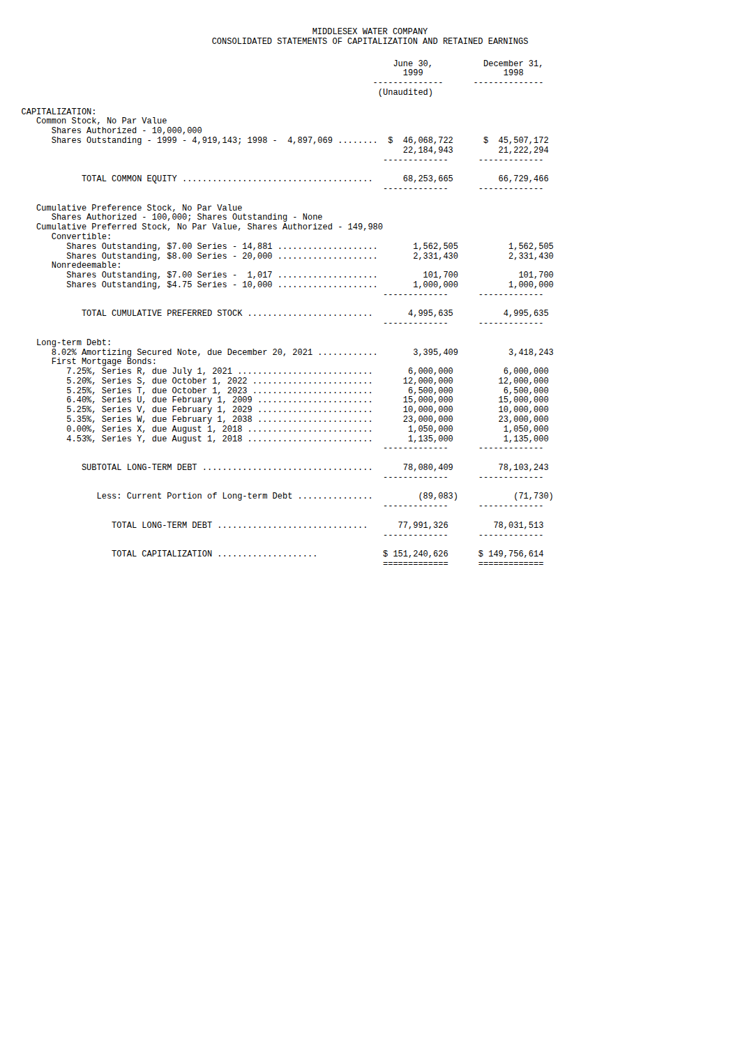MIDDLESEX WATER COMPANY
CONSOLIDATED STATEMENTS OF CAPITALIZATION AND RETAINED EARNINGS
                                                                          June 30,          December 31,
                                                                            1999                1998
                                                                      --------------      --------------
                                                                       (Unaudited)

CAPITALIZATION:
   Common Stock, No Par Value
      Shares Authorized - 10,000,000
      Shares Outstanding - 1999 - 4,919,143; 1998 -  4,897,069 ........  $  46,068,722      $  45,507,172
                                                                            22,184,943         21,222,294
                                                                        -------------      -------------

            TOTAL COMMON EQUITY ......................................      68,253,665         66,729,466
                                                                        -------------      -------------

   Cumulative Preference Stock, No Par Value
      Shares Authorized - 100,000; Shares Outstanding - None
   Cumulative Preferred Stock, No Par Value, Shares Authorized - 149,980
      Convertible:
         Shares Outstanding, $7.00 Series - 14,881 ....................       1,562,505          1,562,505
         Shares Outstanding, $8.00 Series - 20,000 ....................       2,331,430          2,331,430
      Nonredeemable:
         Shares Outstanding, $7.00 Series -  1,017 ....................         101,700            101,700
         Shares Outstanding, $4.75 Series - 10,000 ....................       1,000,000          1,000,000
                                                                        -------------      -------------

            TOTAL CUMULATIVE PREFERRED STOCK .........................       4,995,635          4,995,635
                                                                        -------------      -------------

   Long-term Debt:
      8.02% Amortizing Secured Note, due December 20, 2021 ............       3,395,409          3,418,243
      First Mortgage Bonds:
         7.25%, Series R, due July 1, 2021 ...........................       6,000,000          6,000,000
         5.20%, Series S, due October 1, 2022 ........................      12,000,000         12,000,000
         5.25%, Series T, due October 1, 2023 ........................       6,500,000          6,500,000
         6.40%, Series U, due February 1, 2009 .......................      15,000,000         15,000,000
         5.25%, Series V, due February 1, 2029 .......................      10,000,000         10,000,000
         5.35%, Series W, due February 1, 2038 .......................      23,000,000         23,000,000
         0.00%, Series X, due August 1, 2018 .........................       1,050,000          1,050,000
         4.53%, Series Y, due August 1, 2018 .........................       1,135,000          1,135,000
                                                                        -------------      -------------

            SUBTOTAL LONG-TERM DEBT ..................................      78,080,409         78,103,243
                                                                        -------------      -------------

               Less: Current Portion of Long-term Debt ...............         (89,083)           (71,730)
                                                                        -------------      -------------

                  TOTAL LONG-TERM DEBT ..............................      77,991,326         78,031,513
                                                                        -------------      -------------

                  TOTAL CAPITALIZATION ....................             $ 151,240,626      $ 149,756,614
                                                                        =============      =============